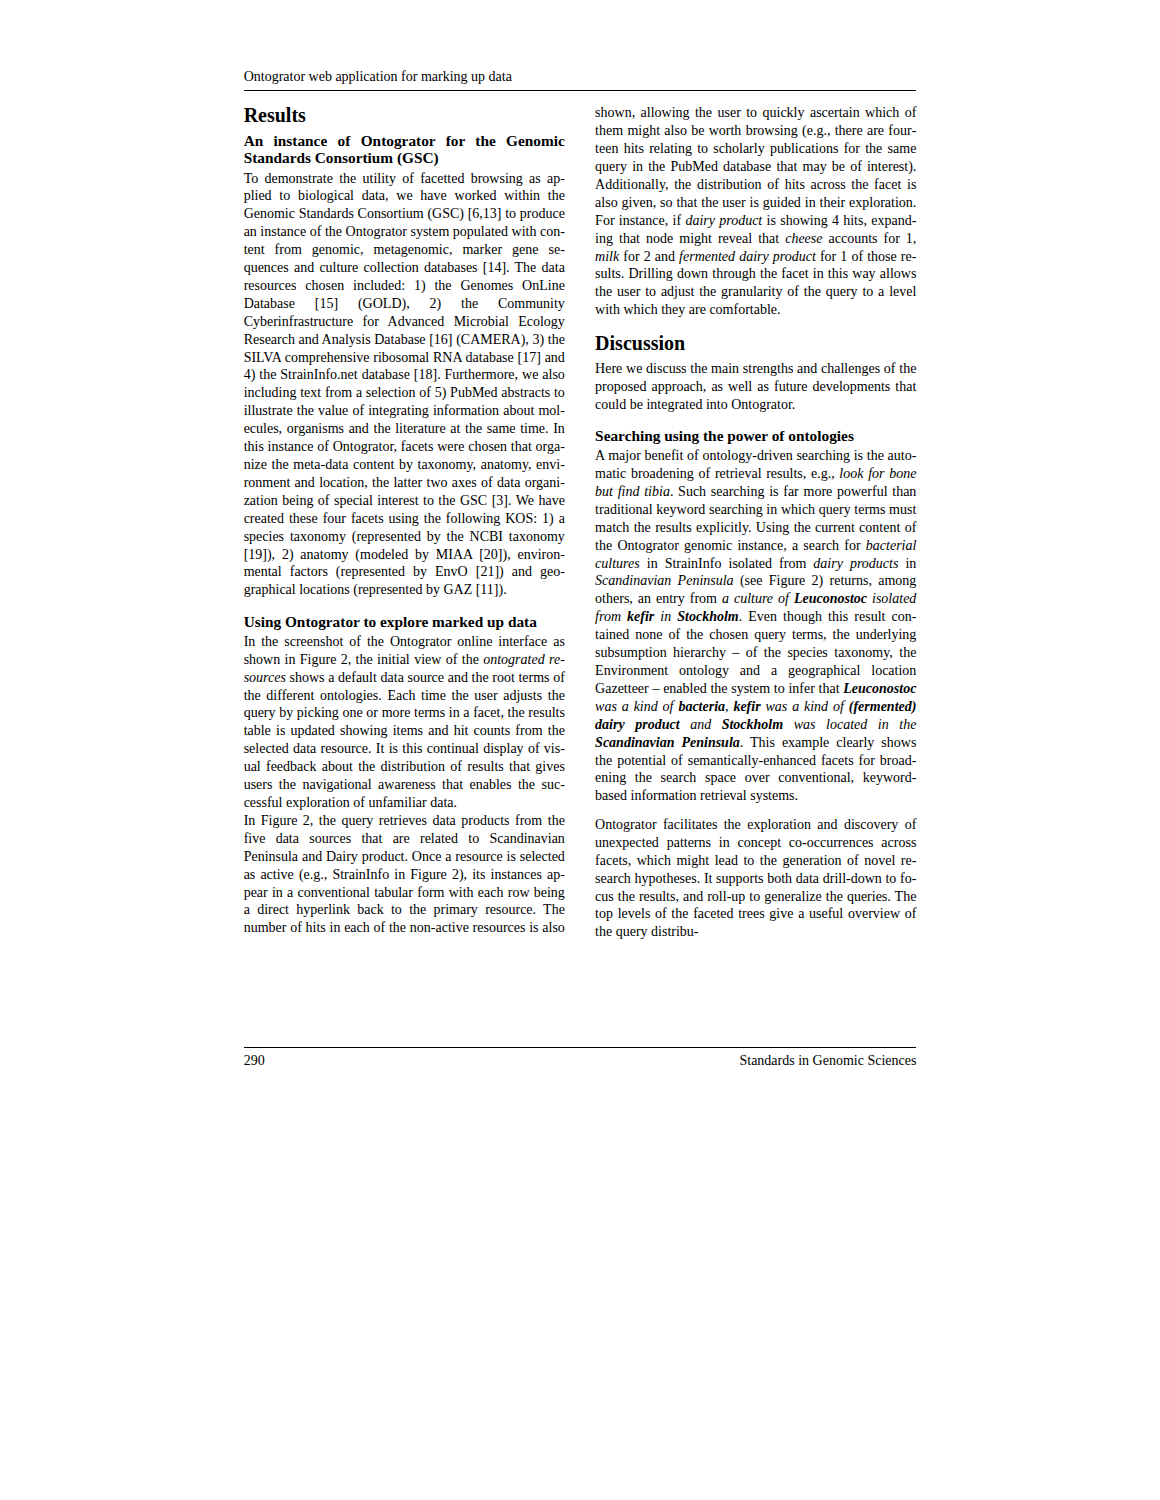Ontogrator web application for marking up data
Results
An instance of Ontogrator for the Genomic Standards Consortium (GSC)
To demonstrate the utility of facetted browsing as applied to biological data, we have worked within the Genomic Standards Consortium (GSC) [6,13] to produce an instance of the Ontogrator system populated with content from genomic, metagenomic, marker gene sequences and culture collection databases [14]. The data resources chosen included: 1) the Genomes OnLine Database [15] (GOLD), 2) the Community Cyberinfrastructure for Advanced Microbial Ecology Research and Analysis Database [16] (CAMERA), 3) the SILVA comprehensive ribosomal RNA database [17] and 4) the StrainInfo.net database [18]. Furthermore, we also including text from a selection of 5) PubMed abstracts to illustrate the value of integrating information about molecules, organisms and the literature at the same time. In this instance of Ontogrator, facets were chosen that organize the meta-data content by taxonomy, anatomy, environment and location, the latter two axes of data organization being of special interest to the GSC [3]. We have created these four facets using the following KOS: 1) a species taxonomy (represented by the NCBI taxonomy [19]), 2) anatomy (modeled by MIAA [20]), environmental factors (represented by EnvO [21]) and geographical locations (represented by GAZ [11]).
Using Ontogrator to explore marked up data
In the screenshot of the Ontogrator online interface as shown in Figure 2, the initial view of the ontograted resources shows a default data source and the root terms of the different ontologies. Each time the user adjusts the query by picking one or more terms in a facet, the results table is updated showing items and hit counts from the selected data resource. It is this continual display of visual feedback about the distribution of results that gives users the navigational awareness that enables the successful exploration of unfamiliar data.
In Figure 2, the query retrieves data products from the five data sources that are related to Scandinavian Peninsula and Dairy product. Once a resource is selected as active (e.g., StrainInfo in Figure 2), its instances appear in a conventional tabular form with each row being a direct hyperlink back to the primary resource. The number of hits in each of the non-active resources is also shown, allowing the user to quickly ascertain which of them might also be worth browsing (e.g., there are fourteen hits relating to scholarly publications for the same query in the PubMed database that may be of interest). Additionally, the distribution of hits across the facet is also given, so that the user is guided in their exploration. For instance, if dairy product is showing 4 hits, expanding that node might reveal that cheese accounts for 1, milk for 2 and fermented dairy product for 1 of those results. Drilling down through the facet in this way allows the user to adjust the granularity of the query to a level with which they are comfortable.
Discussion
Here we discuss the main strengths and challenges of the proposed approach, as well as future developments that could be integrated into Ontogrator.
Searching using the power of ontologies
A major benefit of ontology-driven searching is the automatic broadening of retrieval results, e.g., look for bone but find tibia. Such searching is far more powerful than traditional keyword searching in which query terms must match the results explicitly. Using the current content of the Ontogrator genomic instance, a search for bacterial cultures in StrainInfo isolated from dairy products in Scandinavian Peninsula (see Figure 2) returns, among others, an entry from a culture of Leuconostoc isolated from kefir in Stockholm. Even though this result contained none of the chosen query terms, the underlying subsumption hierarchy – of the species taxonomy, the Environment ontology and a geographical location Gazetteer – enabled the system to infer that Leuconostoc was a kind of bacteria, kefir was a kind of (fermented) dairy product and Stockholm was located in the Scandinavian Peninsula. This example clearly shows the potential of semantically-enhanced facets for broadening the search space over conventional, keyword-based information retrieval systems.
Ontogrator facilitates the exploration and discovery of unexpected patterns in concept co-occurrences across facets, which might lead to the generation of novel research hypotheses. It supports both data drill-down to focus the results, and roll-up to generalize the queries. The top levels of the faceted trees give a useful overview of the query distribu-
290 Standards in Genomic Sciences